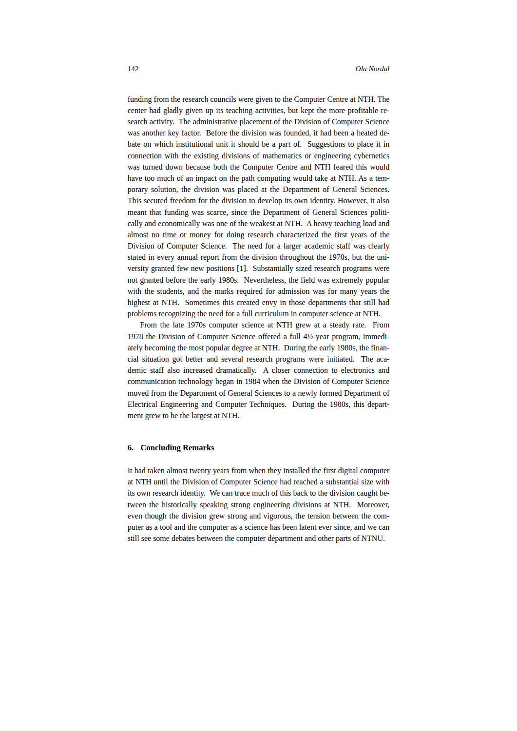142 Ola Nordal
funding from the research councils were given to the Computer Centre at NTH. The center had gladly given up its teaching activities, but kept the more profitable research activity. The administrative placement of the Division of Computer Science was another key factor. Before the division was founded, it had been a heated debate on which institutional unit it should be a part of. Suggestions to place it in connection with the existing divisions of mathematics or engineering cybernetics was turned down because both the Computer Centre and NTH feared this would have too much of an impact on the path computing would take at NTH. As a temporary solution, the division was placed at the Department of General Sciences. This secured freedom for the division to develop its own identity. However, it also meant that funding was scarce, since the Department of General Sciences politically and economically was one of the weakest at NTH. A heavy teaching load and almost no time or money for doing research characterized the first years of the Division of Computer Science. The need for a larger academic staff was clearly stated in every annual report from the division throughout the 1970s, but the university granted few new positions [1]. Substantially sized research programs were not granted before the early 1980s. Nevertheless, the field was extremely popular with the students, and the marks required for admission was for many years the highest at NTH. Sometimes this created envy in those departments that still had problems recognizing the need for a full curriculum in computer science at NTH.
From the late 1970s computer science at NTH grew at a steady rate. From 1978 the Division of Computer Science offered a full 4½-year program, immediately becoming the most popular degree at NTH. During the early 1980s, the financial situation got better and several research programs were initiated. The academic staff also increased dramatically. A closer connection to electronics and communication technology began in 1984 when the Division of Computer Science moved from the Department of General Sciences to a newly formed Department of Electrical Engineering and Computer Techniques. During the 1980s, this department grew to be the largest at NTH.
6. Concluding Remarks
It had taken almost twenty years from when they installed the first digital computer at NTH until the Division of Computer Science had reached a substantial size with its own research identity. We can trace much of this back to the division caught between the historically speaking strong engineering divisions at NTH. Moreover, even though the division grew strong and vigorous, the tension between the computer as a tool and the computer as a science has been latent ever since, and we can still see some debates between the computer department and other parts of NTNU.